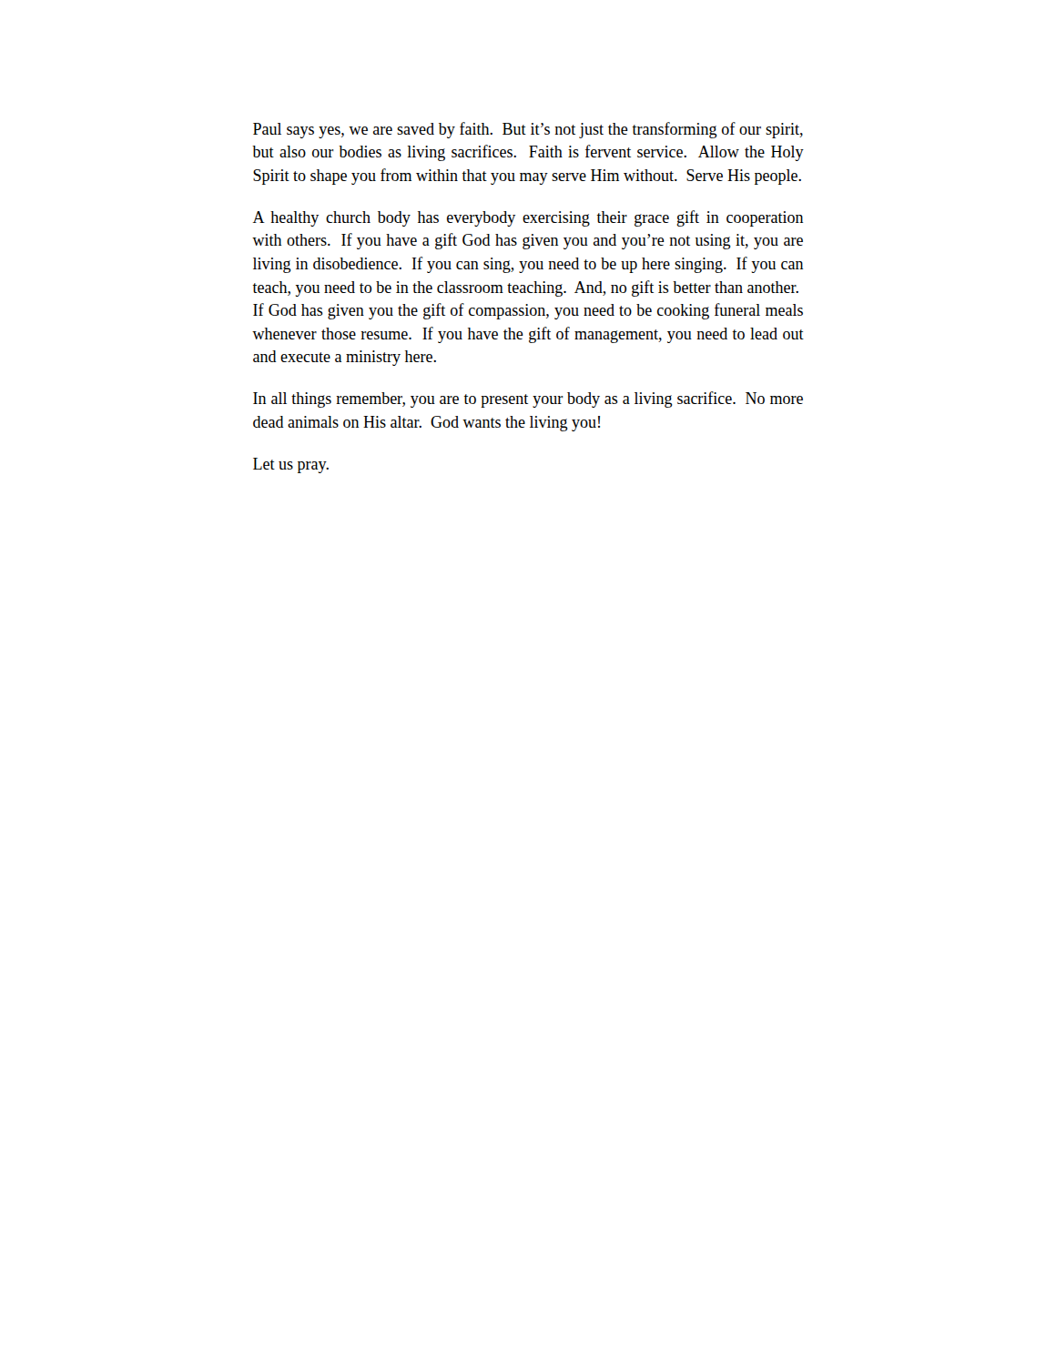Paul says yes, we are saved by faith. But it’s not just the transforming of our spirit, but also our bodies as living sacrifices. Faith is fervent service. Allow the Holy Spirit to shape you from within that you may serve Him without. Serve His people.
A healthy church body has everybody exercising their grace gift in cooperation with others. If you have a gift God has given you and you’re not using it, you are living in disobedience. If you can sing, you need to be up here singing. If you can teach, you need to be in the classroom teaching. And, no gift is better than another. If God has given you the gift of compassion, you need to be cooking funeral meals whenever those resume. If you have the gift of management, you need to lead out and execute a ministry here.
In all things remember, you are to present your body as a living sacrifice. No more dead animals on His altar. God wants the living you!
Let us pray.